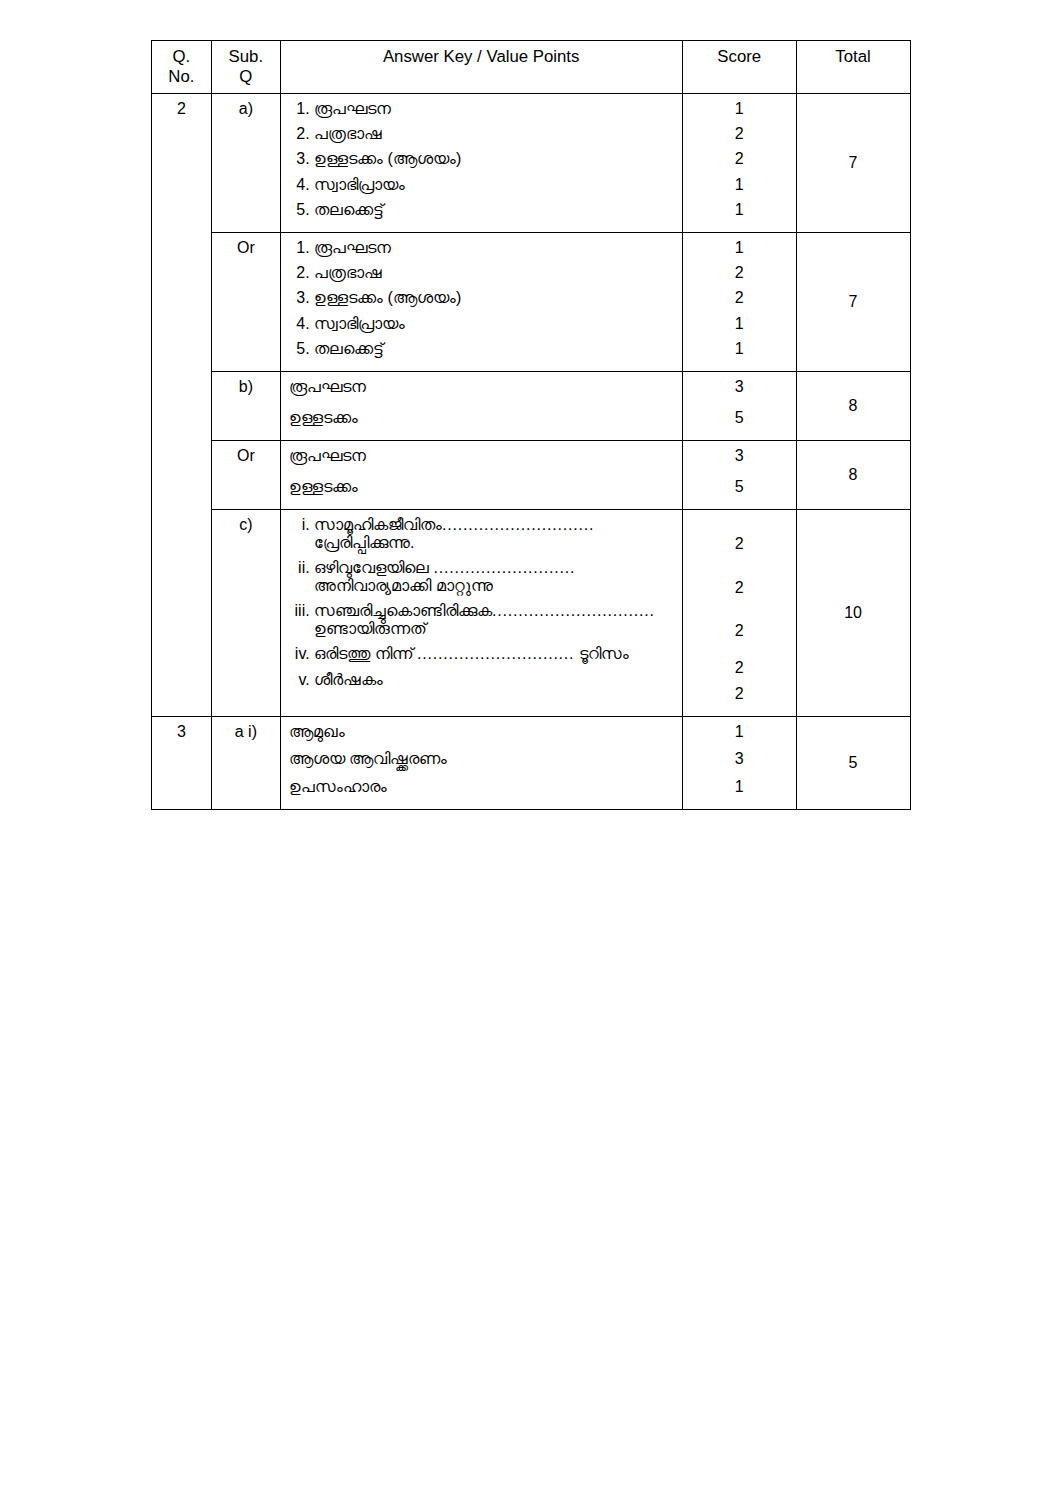| Q. No. | Sub. Q | Answer Key / Value Points | Score | Total |
| --- | --- | --- | --- | --- |
| 2 | a) | രൂപഘടന പത്രഭാഷ ഉള്ളടക്കം (ആശയം) സ്വാഭിപ്രായം തലക്കെട്ട് | 1 2 2 1 1 | 7 |
| Or | രൂപഘടന പത്രഭാഷ ഉള്ളടക്കം (ആശയം) സ്വാഭിപ്രായം തലക്കെട്ട് | 1 2 2 1 1 | 7 |
| b) | രൂപഘടന ഉള്ളടക്കം | 3 5 | 8 |
| Or | രൂപഘടന ഉള്ളടക്കം | 3 5 | 8 |
| c) | സാമൂഹികജീവിതം ............................. പ്രേരിപ്പിക്കുന്നു. ഒഴിവുവേളയിലെ ........................... അനിവാര്യമാക്കി മാറ്റുന്നു സഞ്ചരിച്ചുകൊണ്ടിരിക്കുക ............................... ഉണ്ടായിരുന്നത് ഒരിടത്തു നിന്ന് .............................. ടൂറിസം ശീർഷകം | 2 2 2 2 2 | 10 |
| 3 | a i) | ആമുഖം ആശയ ആവിഷ്ക്കരണം ഉപസംഹാരം | 1 3 1 | 5 |